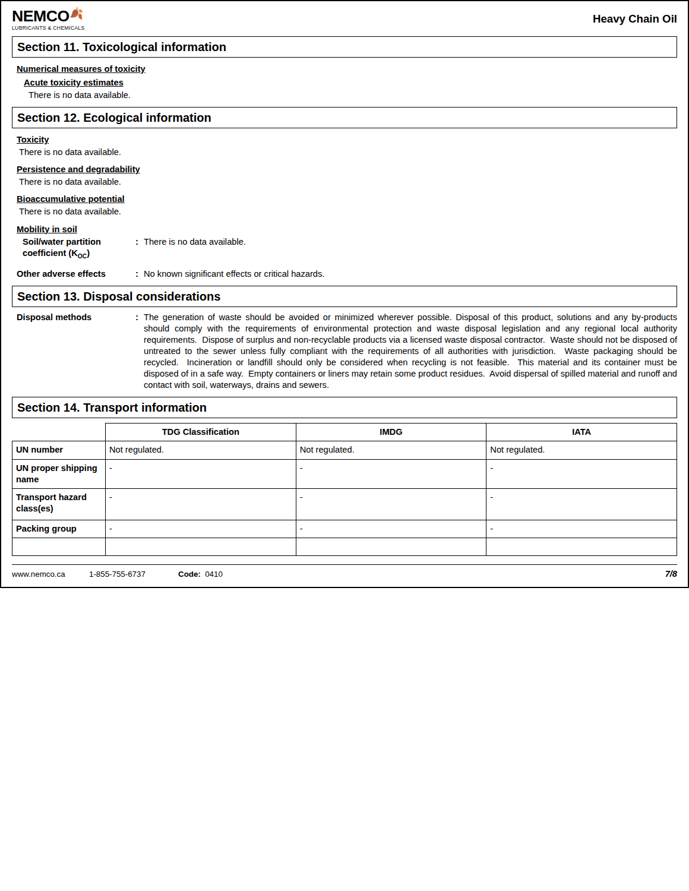NEMCO🍂
LUBRICANTS & CHEMICALS
Heavy Chain Oil
Section 11. Toxicological information
Numerical measures of toxicity
Acute toxicity estimates
There is no data available.
Section 12. Ecological information
Toxicity
There is no data available.
Persistence and degradability
There is no data available.
Bioaccumulative potential
There is no data available.
Mobility in soil
Soil/water partition coefficient (KOC)
:
There is no data available.
Other adverse effects
:
No known significant effects or critical hazards.
Section 13. Disposal considerations
Disposal methods
:
The generation of waste should be avoided or minimized wherever possible. Disposal of this product, solutions and any by-products should comply with the requirements of environmental protection and waste disposal legislation and any regional local authority requirements. Dispose of surplus and non-recyclable products via a licensed waste disposal contractor. Waste should not be disposed of untreated to the sewer unless fully compliant with the requirements of all authorities with jurisdiction. Waste packaging should be recycled. Incineration or landfill should only be considered when recycling is not feasible. This material and its container must be disposed of in a safe way. Empty containers or liners may retain some product residues. Avoid dispersal of spilled material and runoff and contact with soil, waterways, drains and sewers.
Section 14. Transport information
| | TDG Classification | IMDG | IATA |
| --- | --- | --- | --- |
| UN number | Not regulated. | Not regulated. | Not regulated. |
| UN proper shipping name | - | - | - |
| Transport hazard class(es) | - | - | - |
| Packing group | - | - | - |
www.nemco.ca
1-855-755-6737
Code: 0410
7/8